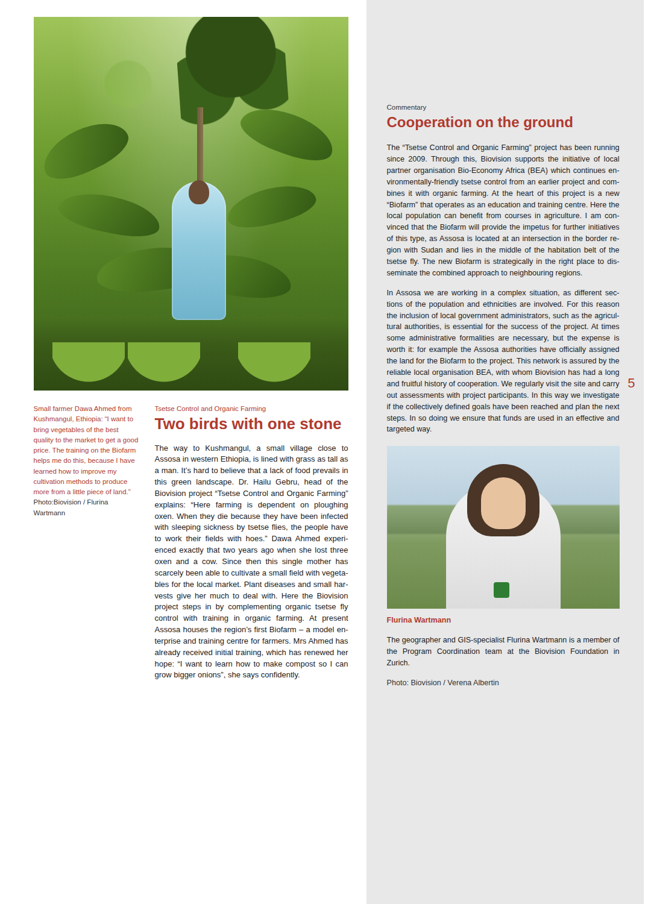Small farmer Dawa Ahmed from Kushmangul, Ethiopia: “I want to bring vegetables of the best quality to the market to get a good price. The training on the Biofarm helps me do this, because I have learned how to improve my cultivation methods to produce more from a little piece of land.”
Photo:Biovision / Flurina Wartmann
Tsetse Control and Organic Farming
Two birds with one stone
The way to Kushmangul, a small village close to Assosa in western Ethiopia, is lined with grass as tall as a man. It’s hard to believe that a lack of food prevails in this green landscape. Dr. Hailu Gebru, head of the Biovision project “Tsetse Control and Organic Farming” explains: “Here farming is dependent on ploughing oxen. When they die because they have been infected with sleeping sickness by tsetse flies, the people have to work their fields with hoes.” Dawa Ahmed experienced exactly that two years ago when she lost three oxen and a cow. Since then this single mother has scarcely been able to cultivate a small field with vegetables for the local market. Plant diseases and small harvests give her much to deal with. Here the Biovision project steps in by complementing organic tsetse fly control with training in organic farming. At present Assosa houses the region’s first Biofarm – a model enterprise and training centre for farmers. Mrs Ahmed has already received initial training, which has renewed her hope: “I want to learn how to make compost so I can grow bigger onions”, she says confidently.
Commentary
Cooperation on the ground
The “Tsetse Control and Organic Farming” project has been running since 2009. Through this, Biovision supports the initiative of local partner organisation Bio-Economy Africa (BEA) which continues environmentally-friendly tsetse control from an earlier project and combines it with organic farming. At the heart of this project is a new “Biofarm” that operates as an education and training centre. Here the local population can benefit from courses in agriculture. I am convinced that the Biofarm will provide the impetus for further initiatives of this type, as Assosa is located at an intersection in the border region with Sudan and lies in the middle of the habitation belt of the tsetse fly. The new Biofarm is strategically in the right place to disseminate the combined approach to neighbouring regions.
In Assosa we are working in a complex situation, as different sections of the population and ethnicities are involved. For this reason the inclusion of local government administrators, such as the agricultural authorities, is essential for the success of the project. At times some administrative formalities are necessary, but the expense is worth it: for example the Assosa authorities have officially assigned the land for the Biofarm to the project. This network is assured by the reliable local organisation BEA, with whom Biovision has had a long and fruitful history of cooperation. We regularly visit the site and carry out assessments with project participants. In this way we investigate if the collectively defined goals have been reached and plan the next steps. In so doing we ensure that funds are used in an effective and targeted way.
5
Flurina Wartmann
The geographer and GIS-specialist Flurina Wartmann is a member of the Program Coordination team at the Biovision Foundation in Zurich.
Photo: Biovision / Verena Albertin